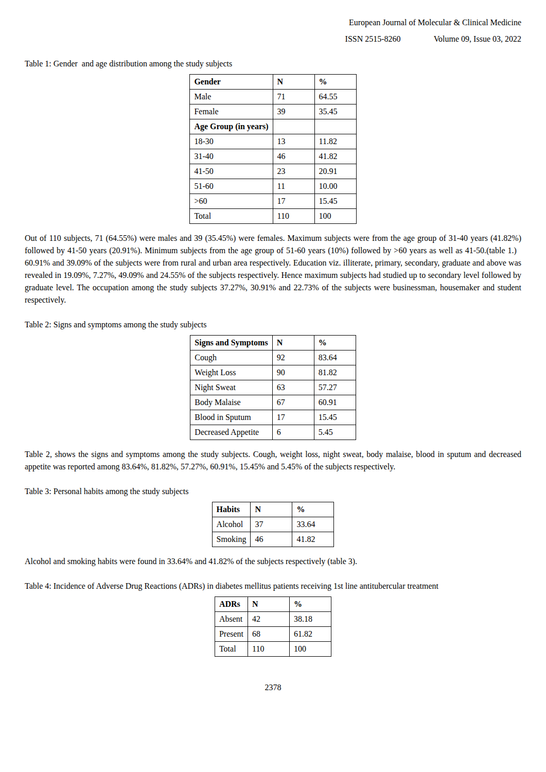European Journal of Molecular & Clinical Medicine
ISSN 2515-8260 Volume 09, Issue 03, 2022
Table 1: Gender and age distribution among the study subjects
| Gender | N | % |
| --- | --- | --- |
| Male | 71 | 64.55 |
| Female | 39 | 35.45 |
| Age Group (in years) | | |
| 18-30 | 13 | 11.82 |
| 31-40 | 46 | 41.82 |
| 41-50 | 23 | 20.91 |
| 51-60 | 11 | 10.00 |
| >60 | 17 | 15.45 |
| Total | 110 | 100 |
Out of 110 subjects, 71 (64.55%) were males and 39 (35.45%) were females. Maximum subjects were from the age group of 31-40 years (41.82%) followed by 41-50 years (20.91%). Minimum subjects from the age group of 51-60 years (10%) followed by >60 years as well as 41-50.(table 1.) 60.91% and 39.09% of the subjects were from rural and urban area respectively. Education viz. illiterate, primary, secondary, graduate and above was revealed in 19.09%, 7.27%, 49.09% and 24.55% of the subjects respectively. Hence maximum subjects had studied up to secondary level followed by graduate level. The occupation among the study subjects 37.27%, 30.91% and 22.73% of the subjects were businessman, housemaker and student respectively.
Table 2: Signs and symptoms among the study subjects
| Signs and Symptoms | N | % |
| --- | --- | --- |
| Cough | 92 | 83.64 |
| Weight Loss | 90 | 81.82 |
| Night Sweat | 63 | 57.27 |
| Body Malaise | 67 | 60.91 |
| Blood in Sputum | 17 | 15.45 |
| Decreased Appetite | 6 | 5.45 |
Table 2, shows the signs and symptoms among the study subjects. Cough, weight loss, night sweat, body malaise, blood in sputum and decreased appetite was reported among 83.64%, 81.82%, 57.27%, 60.91%, 15.45% and 5.45% of the subjects respectively.
Table 3: Personal habits among the study subjects
| Habits | N | % |
| --- | --- | --- |
| Alcohol | 37 | 33.64 |
| Smoking | 46 | 41.82 |
Alcohol and smoking habits were found in 33.64% and 41.82% of the subjects respectively (table 3).
Table 4: Incidence of Adverse Drug Reactions (ADRs) in diabetes mellitus patients receiving 1st line antitubercular treatment
| ADRs | N | % |
| --- | --- | --- |
| Absent | 42 | 38.18 |
| Present | 68 | 61.82 |
| Total | 110 | 100 |
2378